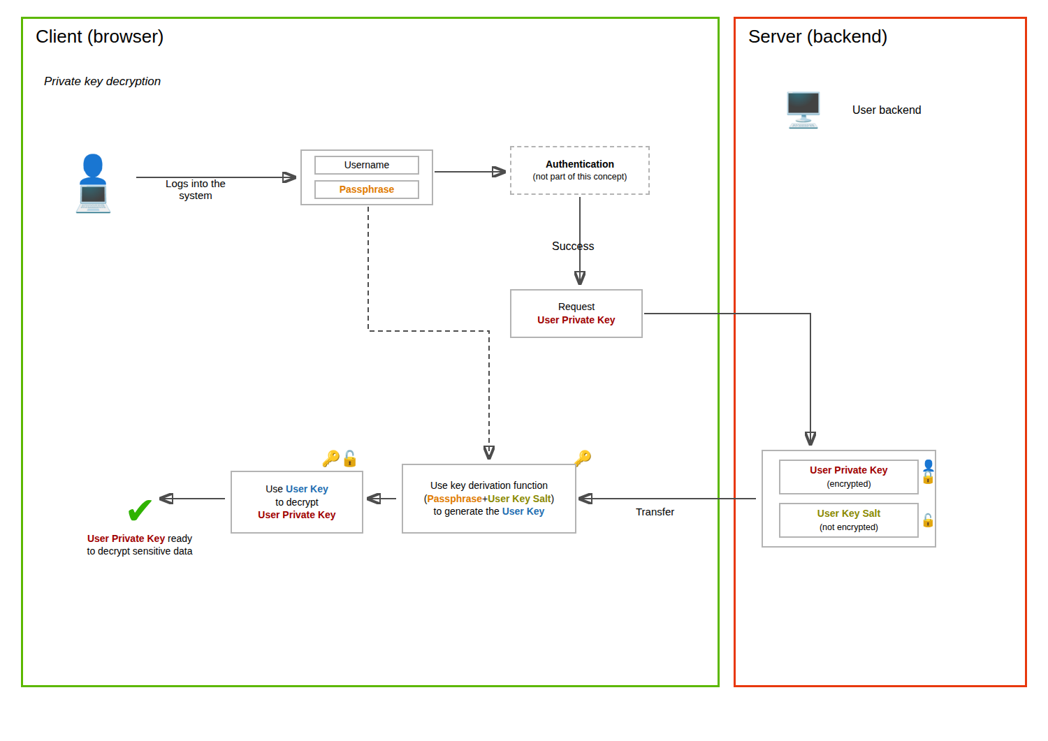Client (browser)
Private key decryption
Server (backend)
👤 💻
Logs into the
system
Username
Passphrase
Authentication
(not part of this concept)
Success
Request
User Private Key
🔑🔓 🔑
Use User Key
to decrypt
User Private Key
Use key derivation function
(Passphrase+User Key Salt)
to generate the User Key
✔
User Private Key ready
to decrypt sensitive data
🖥️
User backend
Transfer
User Private Key
(encrypted) 👤 🔒
User Key Salt
(not encrypted) 🔓